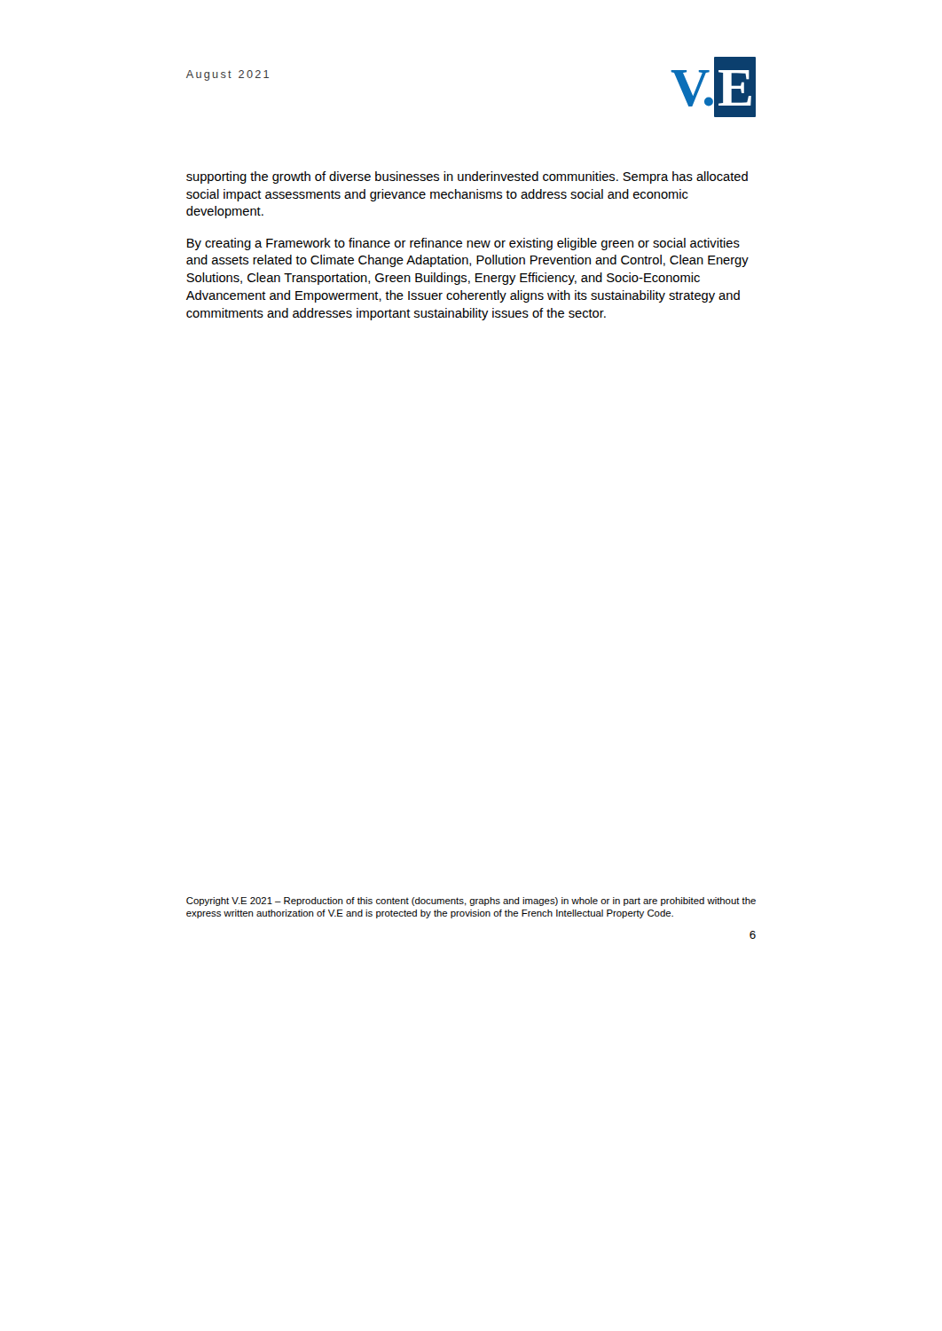August 2021
V. E
supporting the growth of diverse businesses in underinvested communities. Sempra has allocated social impact assessments and grievance mechanisms to address social and economic development.
By creating a Framework to finance or refinance new or existing eligible green or social activities and assets related to Climate Change Adaptation, Pollution Prevention and Control, Clean Energy Solutions, Clean Transportation, Green Buildings, Energy Efficiency, and Socio-Economic Advancement and Empowerment, the Issuer coherently aligns with its sustainability strategy and commitments and addresses important sustainability issues of the sector.
Copyright V.E 2021 – Reproduction of this content (documents, graphs and images) in whole or in part are prohibited without the express written authorization of V.E and is protected by the provision of the French Intellectual Property Code.
6